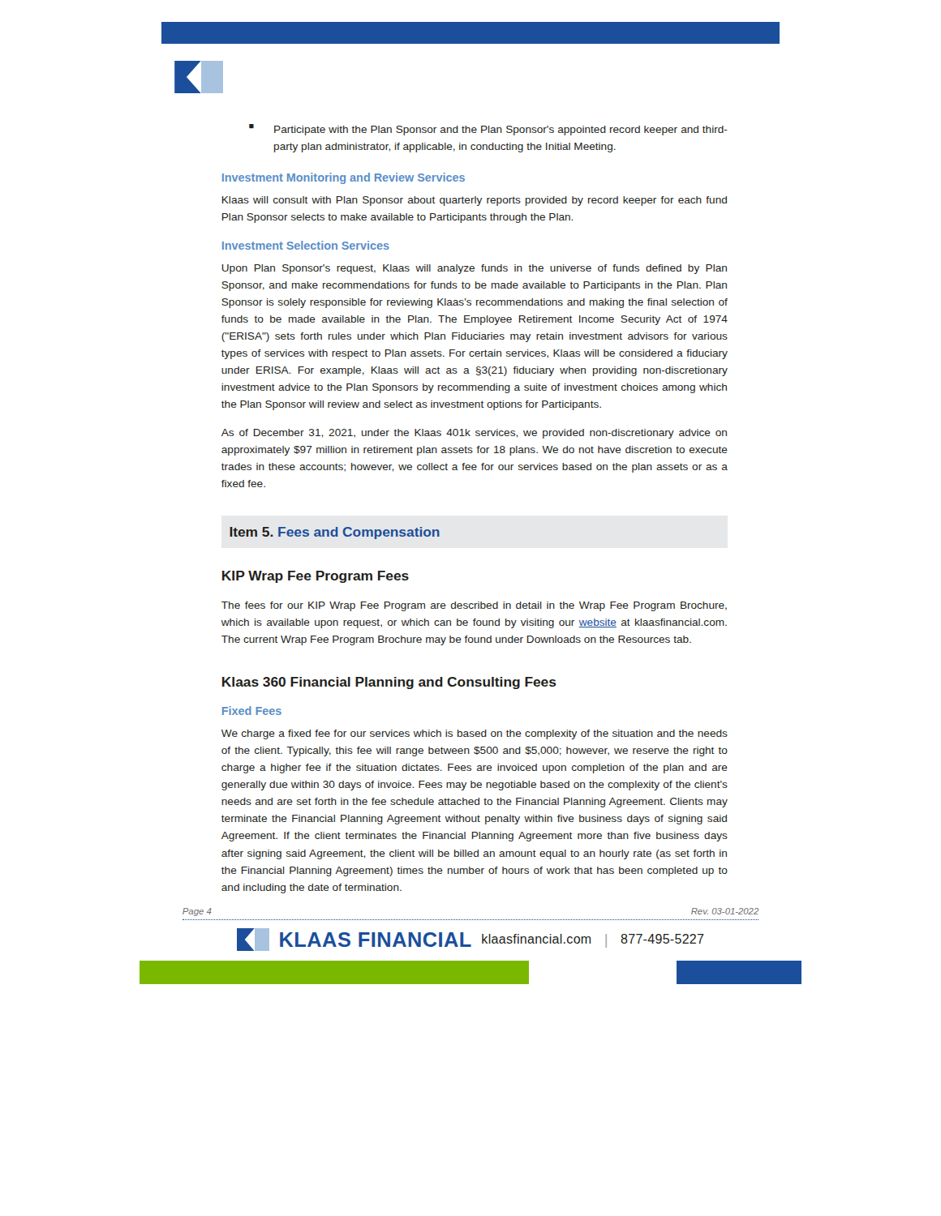Participate with the Plan Sponsor and the Plan Sponsor's appointed record keeper and third-party plan administrator, if applicable, in conducting the Initial Meeting.
Investment Monitoring and Review Services
Klaas will consult with Plan Sponsor about quarterly reports provided by record keeper for each fund Plan Sponsor selects to make available to Participants through the Plan.
Investment Selection Services
Upon Plan Sponsor's request, Klaas will analyze funds in the universe of funds defined by Plan Sponsor, and make recommendations for funds to be made available to Participants in the Plan. Plan Sponsor is solely responsible for reviewing Klaas's recommendations and making the final selection of funds to be made available in the Plan. The Employee Retirement Income Security Act of 1974 ("ERISA") sets forth rules under which Plan Fiduciaries may retain investment advisors for various types of services with respect to Plan assets. For certain services, Klaas will be considered a fiduciary under ERISA. For example, Klaas will act as a §3(21) fiduciary when providing non-discretionary investment advice to the Plan Sponsors by recommending a suite of investment choices among which the Plan Sponsor will review and select as investment options for Participants.
As of December 31, 2021, under the Klaas 401k services, we provided non-discretionary advice on approximately $97 million in retirement plan assets for 18 plans. We do not have discretion to execute trades in these accounts; however, we collect a fee for our services based on the plan assets or as a fixed fee.
Item 5. Fees and Compensation
KIP Wrap Fee Program Fees
The fees for our KIP Wrap Fee Program are described in detail in the Wrap Fee Program Brochure, which is available upon request, or which can be found by visiting our website at klaasfinancial.com. The current Wrap Fee Program Brochure may be found under Downloads on the Resources tab.
Klaas 360 Financial Planning and Consulting Fees
Fixed Fees
We charge a fixed fee for our services which is based on the complexity of the situation and the needs of the client. Typically, this fee will range between $500 and $5,000; however, we reserve the right to charge a higher fee if the situation dictates. Fees are invoiced upon completion of the plan and are generally due within 30 days of invoice. Fees may be negotiable based on the complexity of the client's needs and are set forth in the fee schedule attached to the Financial Planning Agreement. Clients may terminate the Financial Planning Agreement without penalty within five business days of signing said Agreement. If the client terminates the Financial Planning Agreement more than five business days after signing said Agreement, the client will be billed an amount equal to an hourly rate (as set forth in the Financial Planning Agreement) times the number of hours of work that has been completed up to and including the date of termination.
Page 4 Rev. 03-01-2022
KLAAS FINANCIAL klaasfinancial.com | 877-495-5227